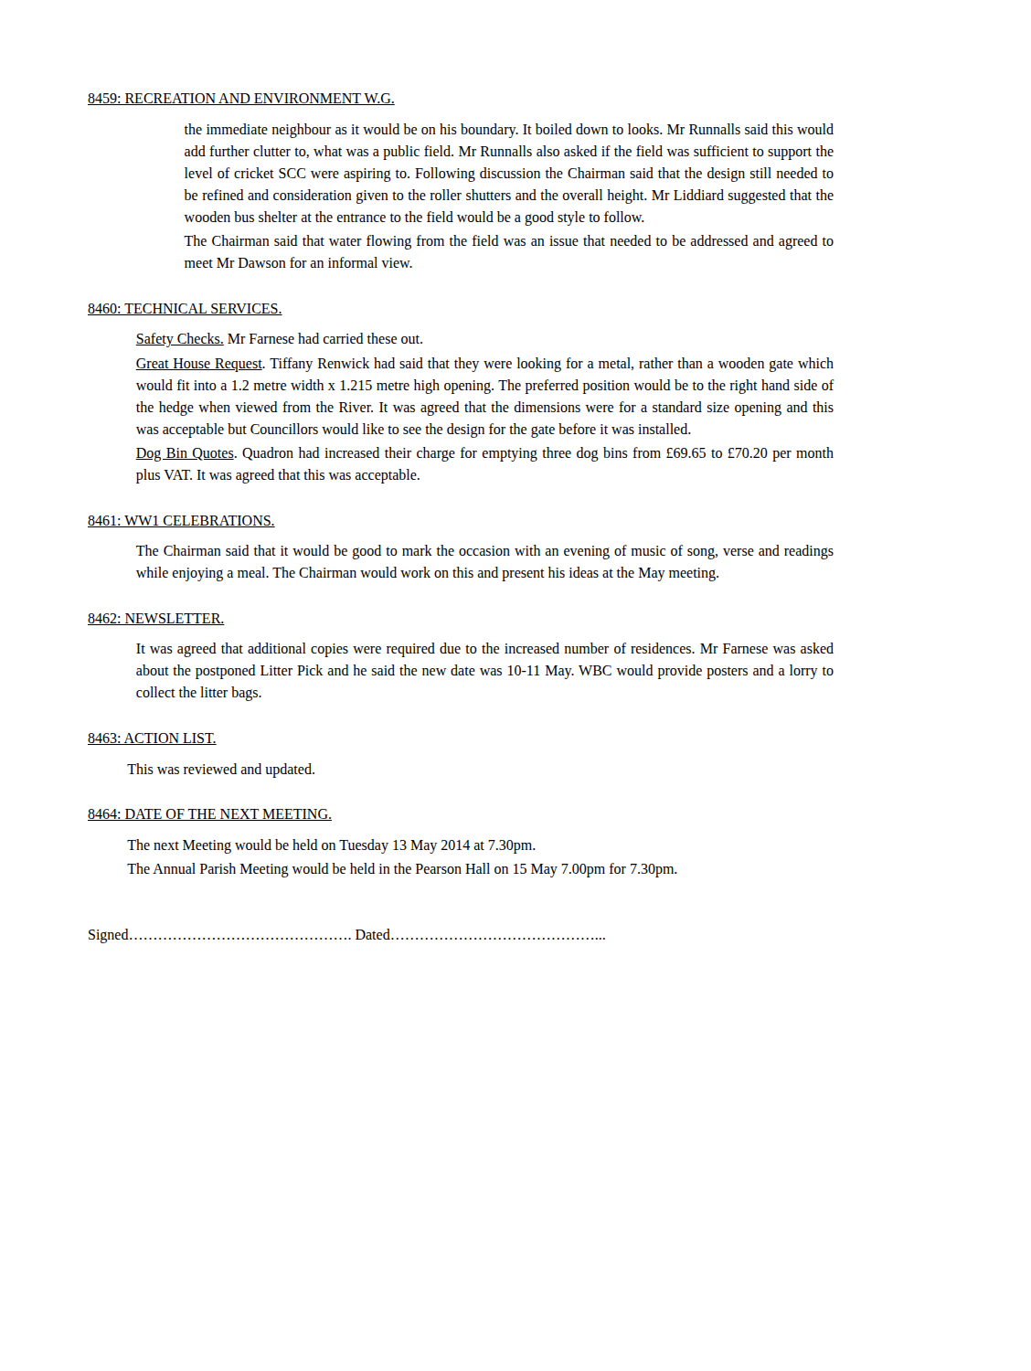8459: RECREATION AND ENVIRONMENT W.G.
the immediate neighbour as it would be on his boundary. It boiled down to looks. Mr Runnalls said this would add further clutter to, what was a public field. Mr Runnalls also asked if the field was sufficient to support the level of cricket SCC were aspiring to. Following discussion the Chairman said that the design still needed to be refined and consideration given to the roller shutters and the overall height. Mr Liddiard suggested that the wooden bus shelter at the entrance to the field would be a good style to follow.
The Chairman said that water flowing from the field was an issue that needed to be addressed and agreed to meet Mr Dawson for an informal view.
8460: TECHNICAL SERVICES.
Safety Checks. Mr Farnese had carried these out.
Great House Request. Tiffany Renwick had said that they were looking for a metal, rather than a wooden gate which would fit into a 1.2 metre width x 1.215 metre high opening. The preferred position would be to the right hand side of the hedge when viewed from the River. It was agreed that the dimensions were for a standard size opening and this was acceptable but Councillors would like to see the design for the gate before it was installed.
Dog Bin Quotes. Quadron had increased their charge for emptying three dog bins from £69.65 to £70.20 per month plus VAT. It was agreed that this was acceptable.
8461: WW1 CELEBRATIONS.
The Chairman said that it would be good to mark the occasion with an evening of music of song, verse and readings while enjoying a meal. The Chairman would work on this and present his ideas at the May meeting.
8462: NEWSLETTER.
It was agreed that additional copies were required due to the increased number of residences. Mr Farnese was asked about the postponed Litter Pick and he said the new date was 10-11 May. WBC would provide posters and a lorry to collect the litter bags.
8463: ACTION LIST.
This was reviewed and updated.
8464: DATE OF THE NEXT MEETING.
The next Meeting would be held on Tuesday 13 May 2014 at 7.30pm.
The Annual Parish Meeting would be held in the Pearson Hall on 15 May 7.00pm for 7.30pm.
Signed………………………………………. Dated……………………………………...